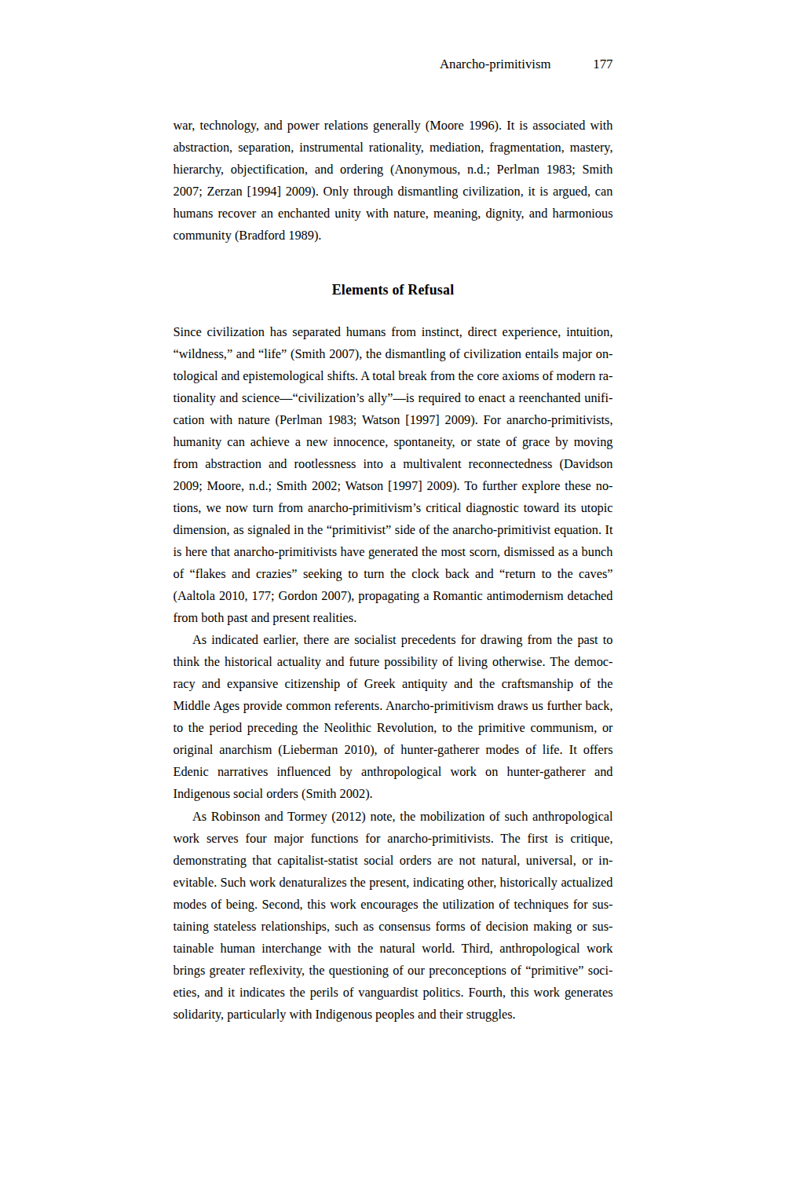Anarcho-primitivism 177
war, technology, and power relations generally (Moore 1996). It is associated with abstraction, separation, instrumental rationality, mediation, fragmentation, mastery, hierarchy, objectification, and ordering (Anonymous, n.d.; Perlman 1983; Smith 2007; Zerzan [1994] 2009). Only through dismantling civilization, it is argued, can humans recover an enchanted unity with nature, meaning, dignity, and harmonious community (Bradford 1989).
Elements of Refusal
Since civilization has separated humans from instinct, direct experience, intuition, “wildness,” and “life” (Smith 2007), the dismantling of civilization entails major ontological and epistemological shifts. A total break from the core axioms of modern rationality and science—“civilization’s ally”—is required to enact a reenchanted unification with nature (Perlman 1983; Watson [1997] 2009). For anarcho-primitivists, humanity can achieve a new innocence, spontaneity, or state of grace by moving from abstraction and rootlessness into a multivalent reconnectedness (Davidson 2009; Moore, n.d.; Smith 2002; Watson [1997] 2009). To further explore these notions, we now turn from anarcho-primitivism’s critical diagnostic toward its utopic dimension, as signaled in the “primitivist” side of the anarcho-primitivist equation. It is here that anarcho-primitivists have generated the most scorn, dismissed as a bunch of “flakes and crazies” seeking to turn the clock back and “return to the caves” (Aaltola 2010, 177; Gordon 2007), propagating a Romantic antimodernism detached from both past and present realities.
As indicated earlier, there are socialist precedents for drawing from the past to think the historical actuality and future possibility of living otherwise. The democracy and expansive citizenship of Greek antiquity and the craftsmanship of the Middle Ages provide common referents. Anarcho-primitivism draws us further back, to the period preceding the Neolithic Revolution, to the primitive communism, or original anarchism (Lieberman 2010), of hunter-gatherer modes of life. It offers Edenic narratives influenced by anthropological work on hunter-gatherer and Indigenous social orders (Smith 2002).
As Robinson and Tormey (2012) note, the mobilization of such anthropological work serves four major functions for anarcho-primitivists. The first is critique, demonstrating that capitalist-statist social orders are not natural, universal, or inevitable. Such work denaturalizes the present, indicating other, historically actualized modes of being. Second, this work encourages the utilization of techniques for sustaining stateless relationships, such as consensus forms of decision making or sustainable human interchange with the natural world. Third, anthropological work brings greater reflexivity, the questioning of our preconceptions of “primitive” societies, and it indicates the perils of vanguardist politics. Fourth, this work generates solidarity, particularly with Indigenous peoples and their struggles.